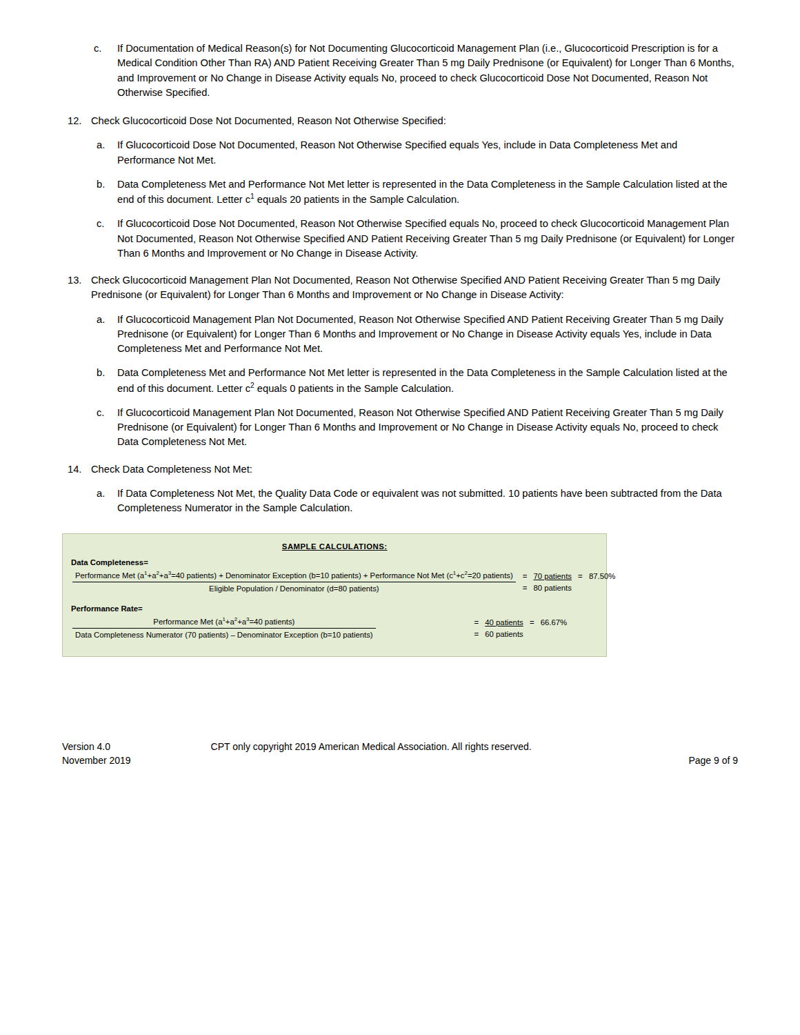If Documentation of Medical Reason(s) for Not Documenting Glucocorticoid Management Plan (i.e., Glucocorticoid Prescription is for a Medical Condition Other Than RA) AND Patient Receiving Greater Than 5 mg Daily Prednisone (or Equivalent) for Longer Than 6 Months, and Improvement or No Change in Disease Activity equals No, proceed to check Glucocorticoid Dose Not Documented, Reason Not Otherwise Specified.
Check Glucocorticoid Dose Not Documented, Reason Not Otherwise Specified:
If Glucocorticoid Dose Not Documented, Reason Not Otherwise Specified equals Yes, include in Data Completeness Met and Performance Not Met.
Data Completeness Met and Performance Not Met letter is represented in the Data Completeness in the Sample Calculation listed at the end of this document. Letter c1 equals 20 patients in the Sample Calculation.
If Glucocorticoid Dose Not Documented, Reason Not Otherwise Specified equals No, proceed to check Glucocorticoid Management Plan Not Documented, Reason Not Otherwise Specified AND Patient Receiving Greater Than 5 mg Daily Prednisone (or Equivalent) for Longer Than 6 Months and Improvement or No Change in Disease Activity.
Check Glucocorticoid Management Plan Not Documented, Reason Not Otherwise Specified AND Patient Receiving Greater Than 5 mg Daily Prednisone (or Equivalent) for Longer Than 6 Months and Improvement or No Change in Disease Activity:
If Glucocorticoid Management Plan Not Documented, Reason Not Otherwise Specified AND Patient Receiving Greater Than 5 mg Daily Prednisone (or Equivalent) for Longer Than 6 Months and Improvement or No Change in Disease Activity equals Yes, include in Data Completeness Met and Performance Not Met.
Data Completeness Met and Performance Not Met letter is represented in the Data Completeness in the Sample Calculation listed at the end of this document. Letter c2 equals 0 patients in the Sample Calculation.
If Glucocorticoid Management Plan Not Documented, Reason Not Otherwise Specified AND Patient Receiving Greater Than 5 mg Daily Prednisone (or Equivalent) for Longer Than 6 Months and Improvement or No Change in Disease Activity equals No, proceed to check Data Completeness Not Met.
Check Data Completeness Not Met:
If Data Completeness Not Met, the Quality Data Code or equivalent was not submitted. 10 patients have been subtracted from the Data Completeness Numerator in the Sample Calculation.
SAMPLE CALCULATIONS:
Data Completeness=
| Performance Met (a 1 +a 2 +a 3 =40 patients) + Denominator Exception (b=10 patients) + Performance Not Met (c 1 +c 2 =20 patients) Eligible Population / Denominator (d=80 patients) | = 70 patients = 87.50% = 80 patients |
Performance Rate=
| Performance Met (a 1 +a 2 +a 3 =40 patients) Data Completeness Numerator (70 patients) – Denominator Exception (b=10 patients) | = 40 patients = 66.67% = 60 patients |
| Version 4.0 November 2019 | CPT only copyright 2019 American Medical Association. All rights reserved. | Page 9 of 9 |